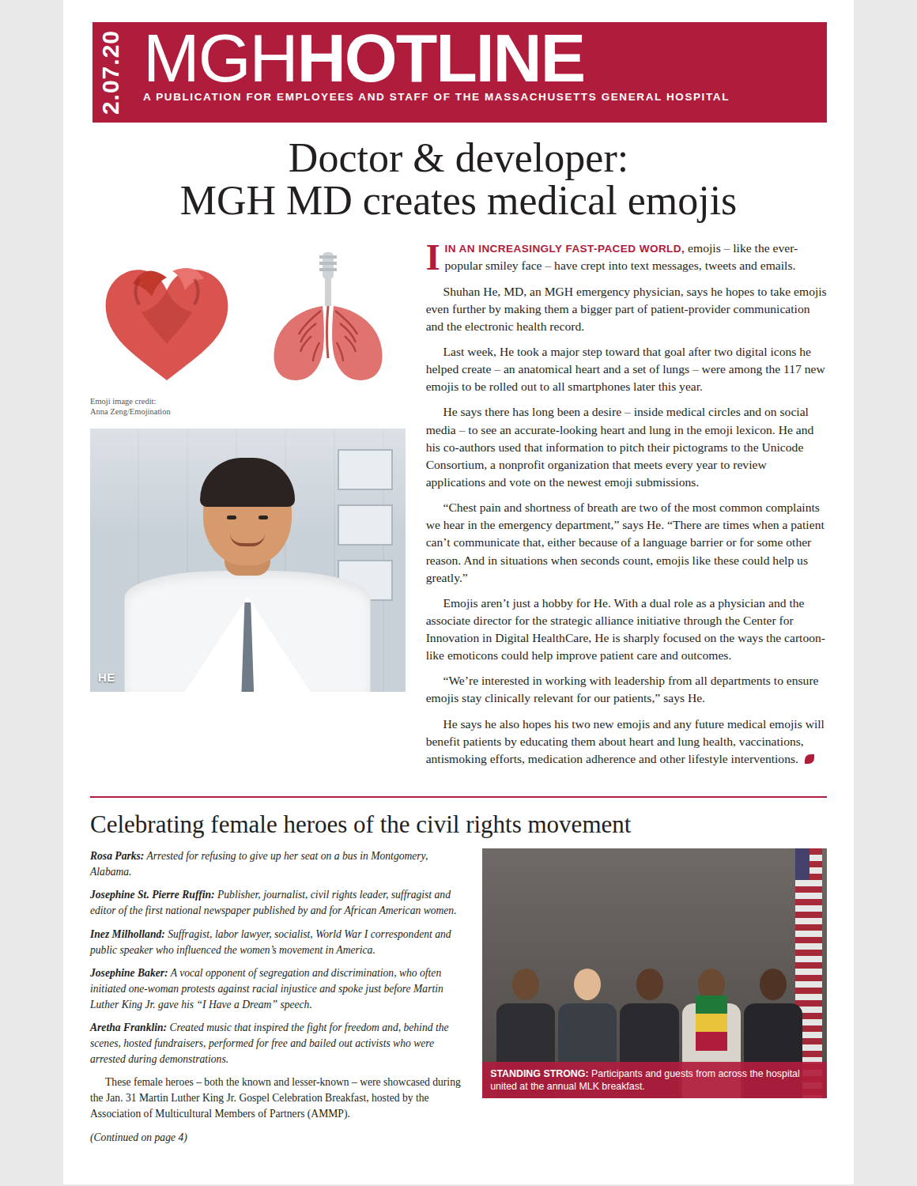2.07.20
MGHHOTLINE
A PUBLICATION FOR EMPLOYEES AND STAFF OF THE MASSACHUSETTS GENERAL HOSPITAL
Doctor & developer:
MGH MD creates medical emojis
Emoji image credit:
Anna Zeng/Emojination
HE
IIn an increasingly fast-paced world, emojis – like the ever-popular smiley face – have crept into text messages, tweets and emails.
Shuhan He, MD, an MGH emergency physician, says he hopes to take emojis even further by making them a bigger part of patient-provider communication and the electronic health record.
Last week, He took a major step toward that goal after two digital icons he helped create – an anatomical heart and a set of lungs – were among the 117 new emojis to be rolled out to all smartphones later this year.
He says there has long been a desire – inside medical circles and on social media – to see an accurate-looking heart and lung in the emoji lexicon. He and his co-authors used that information to pitch their pictograms to the Unicode Consortium, a nonprofit organization that meets every year to review applications and vote on the newest emoji submissions.
“Chest pain and shortness of breath are two of the most common complaints we hear in the emergency department,” says He. “There are times when a patient can’t communicate that, either because of a language barrier or for some other reason. And in situations when seconds count, emojis like these could help us greatly.”
Emojis aren’t just a hobby for He. With a dual role as a physician and the associate director for the strategic alliance initiative through the Center for Innovation in Digital HealthCare, He is sharply focused on the ways the cartoon-like emoticons could help improve patient care and outcomes.
“We’re interested in working with leadership from all departments to ensure emojis stay clinically relevant for our patients,” says He.
He says he also hopes his two new emojis and any future medical emojis will benefit patients by educating them about heart and lung health, vaccinations, antismoking efforts, medication adherence and other lifestyle interventions.
Celebrating female heroes of the civil rights movement
Rosa Parks: Arrested for refusing to give up her seat on a bus in Montgomery, Alabama.
Josephine St. Pierre Ruffin: Publisher, journalist, civil rights leader, suffragist and editor of the first national newspaper published by and for African American women.
Inez Milholland: Suffragist, labor lawyer, socialist, World War I correspondent and public speaker who influenced the women’s movement in America.
Josephine Baker: A vocal opponent of segregation and discrimination, who often initiated one-woman protests against racial injustice and spoke just before Martin Luther King Jr. gave his “I Have a Dream” speech.
Aretha Franklin: Created music that inspired the fight for freedom and, behind the scenes, hosted fundraisers, performed for free and bailed out activists who were arrested during demonstrations.
These female heroes – both the known and lesser-known – were showcased during the Jan. 31 Martin Luther King Jr. Gospel Celebration Breakfast, hosted by the Association of Multicultural Members of Partners (AMMP).
(Continued on page 4)
STANDING STRONG: Participants and guests from across the hospital united at the annual MLK breakfast.